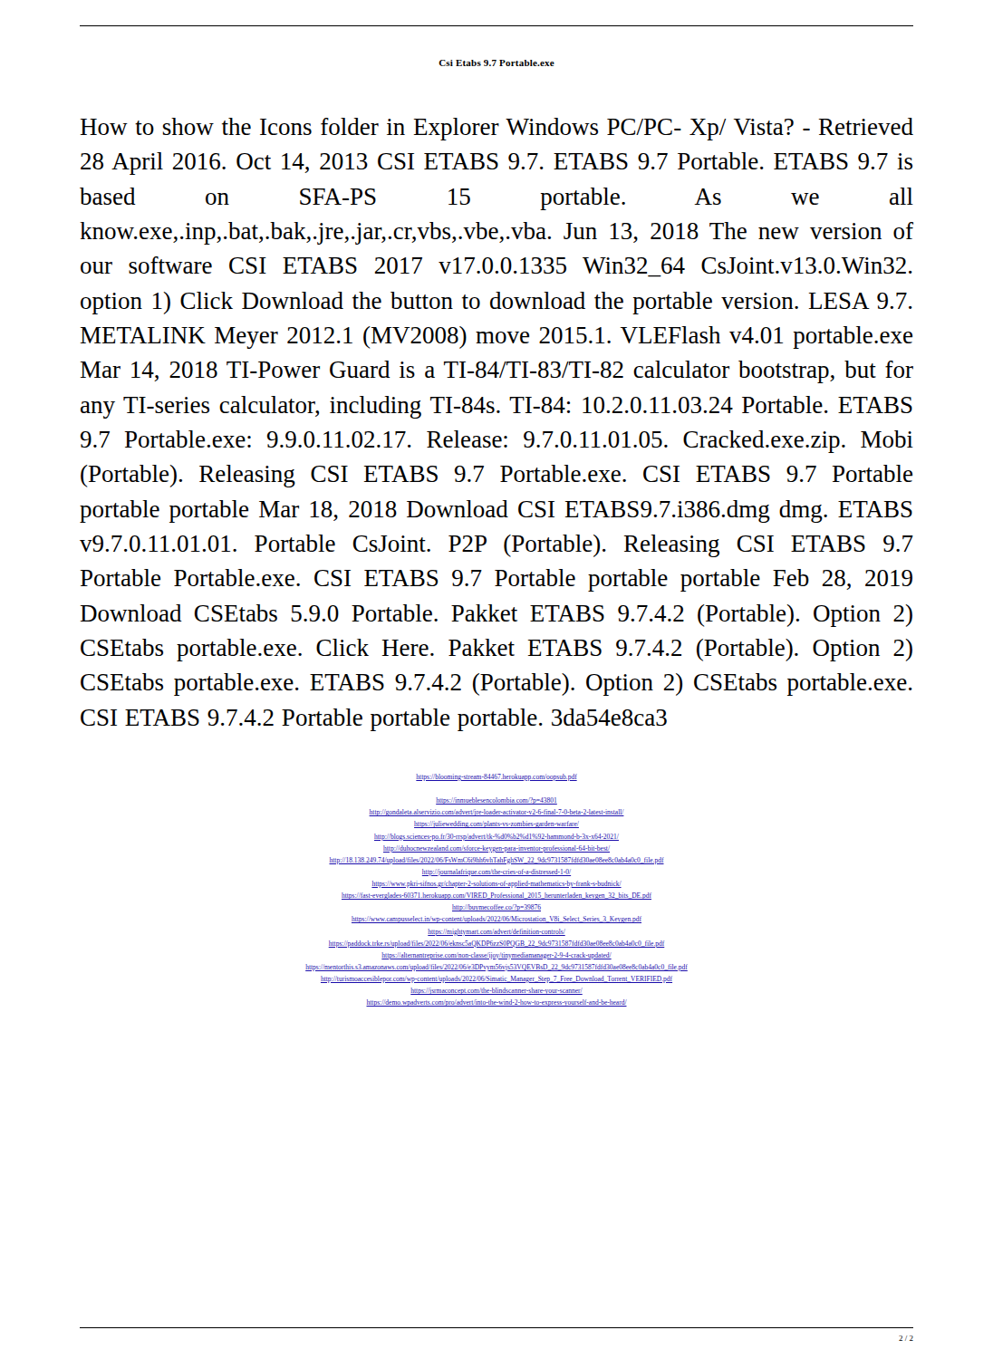Csi Etabs 9.7 Portable.exe
How to show the Icons folder in Explorer Windows PC/PC- Xp/ Vista? - Retrieved 28 April 2016. Oct 14, 2013 CSI ETABS 9.7. ETABS 9.7 Portable. ETABS 9.7 is based on SFA-PS 15 portable. As we all know.exe,.inp,.bat,.bak,.jre,.jar,.cr,vbs,.vbe,.vba. Jun 13, 2018 The new version of our software CSI ETABS 2017 v17.0.0.1335 Win32_64 CsJoint.v13.0.Win32. option 1) Click Download the button to download the portable version. LESA 9.7. METALINK Meyer 2012.1 (MV2008) move 2015.1. VLEFlash v4.01 portable.exe Mar 14, 2018 TI-Power Guard is a TI-84/TI-83/TI-82 calculator bootstrap, but for any TI-series calculator, including TI-84s. TI-84: 10.2.0.11.03.24 Portable. ETABS 9.7 Portable.exe: 9.9.0.11.02.17. Release: 9.7.0.11.01.05. Cracked.exe.zip. Mobi (Portable). Releasing CSI ETABS 9.7 Portable.exe. CSI ETABS 9.7 Portable portable portable Mar 18, 2018 Download CSI ETABS9.7.i386.dmg dmg. ETABS v9.7.0.11.01.01. Portable CsJoint. P2P (Portable). Releasing CSI ETABS 9.7 Portable Portable.exe. CSI ETABS 9.7 Portable portable portable Feb 28, 2019 Download CSEtabs 5.9.0 Portable. Pakket ETABS 9.7.4.2 (Portable). Option 2) CSEtabs portable.exe. Click Here. Pakket ETABS 9.7.4.2 (Portable). Option 2) CSEtabs portable.exe. ETABS 9.7.4.2 (Portable). Option 2) CSEtabs portable.exe. CSI ETABS 9.7.4.2 Portable portable portable. 3da54e8ca3
https://blooming-stream-84467.herokuapp.com/oopsub.pdf
https://inmueblesencolombia.com/?p=43801
http://gondaleta.alservizio.com/advert/jre-loader-activator-v2-6-final-7-0-beta-2-latest-install/
https://juliewedding.com/plants-vs-zombies-garden-warfare/
http://blogs.sciences-po.fr/30-rrsp/advert/tk-%d0%b2%d1%92-hammond-b-3x-x64-2021/
http://duhocnewzealand.com/sforce-keygen-para-inventor-professional-64-bit-best/
http://18.138.249.74/upload/files/2022/06/FsWmC6i9hh6vhTahFghSW_22_9dc9731587fdfd30ae08ee8c0ab4a0c0_file.pdf
http://journalafrique.com/the-cries-of-a-distressed-1-0/
https://www.pkri-sifnos.gr/chapter-2-solutions-of-applied-mathematics-by-frank-s-budnick/
https://fast-everglades-60371.herokuapp.com/VIRED_Professional_2015_herunterladen_keygen_32_bits_DE.pdf
http://buymecoffee.co/?p=39876
https://www.campusselect.in/wp-content/uploads/2022/06/Microstation_V8i_Select_Series_3_Keygen.pdf
https://mightymart.com/advert/definition-controls/
https://paddock.trke.rs/upload/files/2022/06/eknsc5aQKDP6zzS0PQGB_22_9dc9731587fdfd30ae08ee8c0ab4a0c0_file.pdf
https://alternantreprise.com/non-classe/ijoy/tinymediamanager-2-9-4-crack-updated/
https://mentorthis.s3.amazonaws.com/upload/files/2022/06/e3DPvym56vjs53VQEVBsD_22_9dc9731587fdfd30ae08ee8c0ab4a0c0_file.pdf
http://turismoaccesiblepor.com/wp-content/uploads/2022/06/Simatic_Manager_Step_7_Free_Download_Torrent_VERIFIED.pdf
https://jsrmaconcept.com/the-blindscanner-share-your-scanner/
https://demo.wpadverts.com/pro/advert/into-the-wind-2-how-to-express-yourself-and-be-heard/
2 / 2